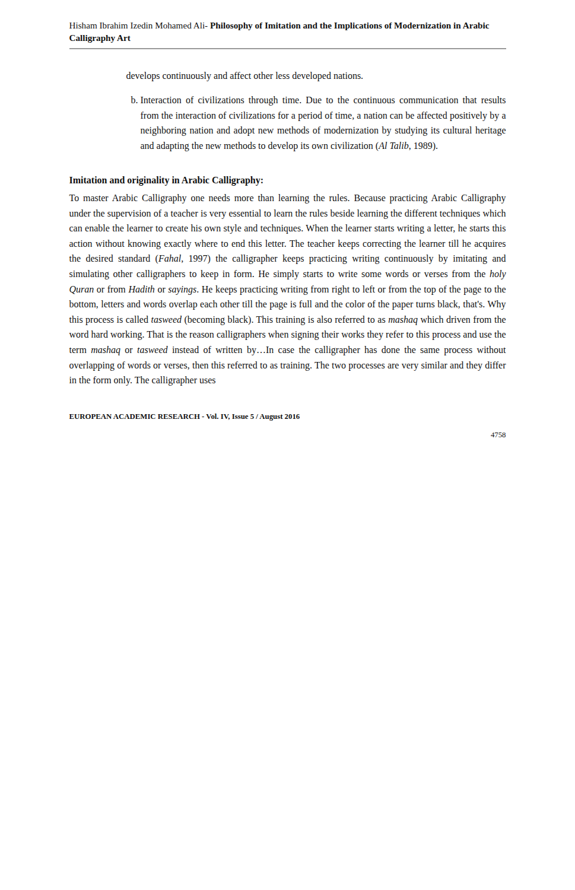Hisham Ibrahim Izedin Mohamed Ali- Philosophy of Imitation and the Implications of Modernization in Arabic Calligraphy Art
develops continuously and affect other less developed nations.
Interaction of civilizations through time. Due to the continuous communication that results from the interaction of civilizations for a period of time, a nation can be affected positively by a neighboring nation and adopt new methods of modernization by studying its cultural heritage and adapting the new methods to develop its own civilization (Al Talib, 1989).
Imitation and originality in Arabic Calligraphy:
To master Arabic Calligraphy one needs more than learning the rules. Because practicing Arabic Calligraphy under the supervision of a teacher is very essential to learn the rules beside learning the different techniques which can enable the learner to create his own style and techniques. When the learner starts writing a letter, he starts this action without knowing exactly where to end this letter. The teacher keeps correcting the learner till he acquires the desired standard (Fahal, 1997) the calligrapher keeps practicing writing continuously by imitating and simulating other calligraphers to keep in form. He simply starts to write some words or verses from the holy Quran or from Hadith or sayings. He keeps practicing writing from right to left or from the top of the page to the bottom, letters and words overlap each other till the page is full and the color of the paper turns black, that's. Why this process is called tasweed (becoming black). This training is also referred to as mashaq which driven from the word hard working. That is the reason calligraphers when signing their works they refer to this process and use the term mashaq or tasweed instead of written by…In case the calligrapher has done the same process without overlapping of words or verses, then this referred to as training. The two processes are very similar and they differ in the form only. The calligrapher uses
EUROPEAN ACADEMIC RESEARCH - Vol. IV, Issue 5 / August 2016 4758